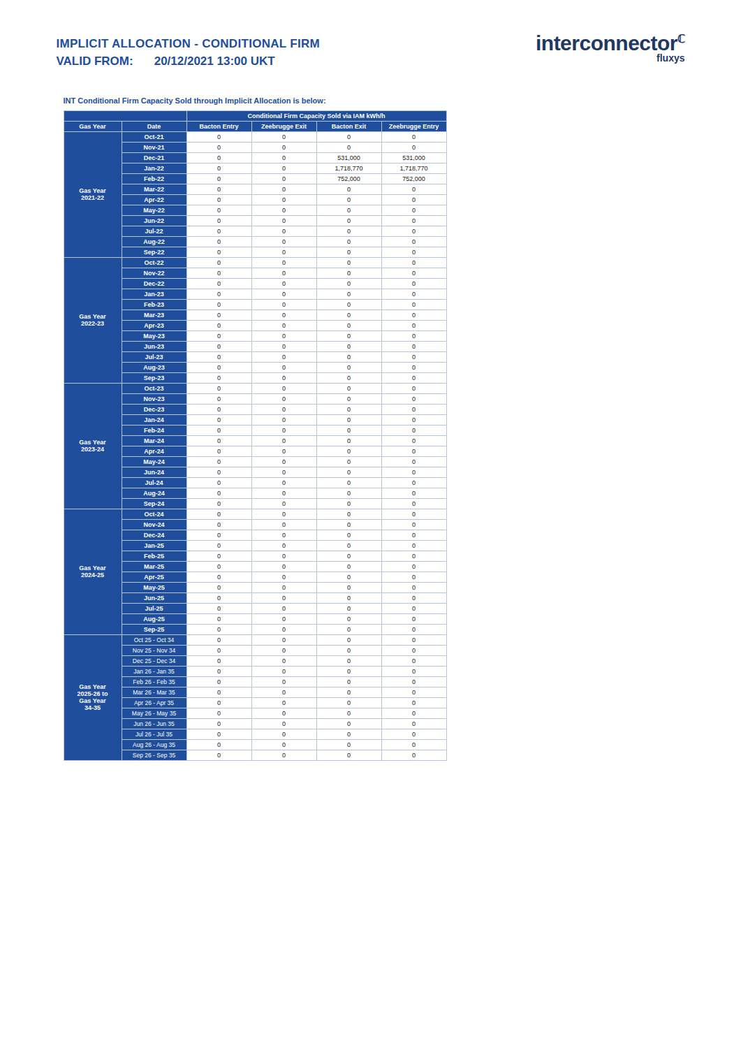IMPLICIT ALLOCATION - CONDITIONAL FIRM
VALID FROM: 20/12/2021 13:00 UKT
interconnectorℂ
fluxys
INT Conditional Firm Capacity Sold through Implicit Allocation is below:
| | Conditional Firm Capacity Sold via IAM kWh/h |
| --- | --- |
| Gas Year | Date | Bacton Entry | Zeebrugge Exit | Bacton Exit | Zeebrugge Entry |
| Gas Year 2021-22 | Oct-21 | 0 | 0 | 0 | 0 |
| Nov-21 | 0 | 0 | 0 | 0 |
| Dec-21 | 0 | 0 | 531,000 | 531,000 |
| Jan-22 | 0 | 0 | 1,718,770 | 1,718,770 |
| Feb-22 | 0 | 0 | 752,000 | 752,000 |
| Mar-22 | 0 | 0 | 0 | 0 |
| Apr-22 | 0 | 0 | 0 | 0 |
| May-22 | 0 | 0 | 0 | 0 |
| Jun-22 | 0 | 0 | 0 | 0 |
| Jul-22 | 0 | 0 | 0 | 0 |
| Aug-22 | 0 | 0 | 0 | 0 |
| Sep-22 | 0 | 0 | 0 | 0 |
| Gas Year 2022-23 | Oct-22 | 0 | 0 | 0 | 0 |
| Nov-22 | 0 | 0 | 0 | 0 |
| Dec-22 | 0 | 0 | 0 | 0 |
| Jan-23 | 0 | 0 | 0 | 0 |
| Feb-23 | 0 | 0 | 0 | 0 |
| Mar-23 | 0 | 0 | 0 | 0 |
| Apr-23 | 0 | 0 | 0 | 0 |
| May-23 | 0 | 0 | 0 | 0 |
| Jun-23 | 0 | 0 | 0 | 0 |
| Jul-23 | 0 | 0 | 0 | 0 |
| Aug-23 | 0 | 0 | 0 | 0 |
| Sep-23 | 0 | 0 | 0 | 0 |
| Gas Year 2023-24 | Oct-23 | 0 | 0 | 0 | 0 |
| Nov-23 | 0 | 0 | 0 | 0 |
| Dec-23 | 0 | 0 | 0 | 0 |
| Jan-24 | 0 | 0 | 0 | 0 |
| Feb-24 | 0 | 0 | 0 | 0 |
| Mar-24 | 0 | 0 | 0 | 0 |
| Apr-24 | 0 | 0 | 0 | 0 |
| May-24 | 0 | 0 | 0 | 0 |
| Jun-24 | 0 | 0 | 0 | 0 |
| Jul-24 | 0 | 0 | 0 | 0 |
| Aug-24 | 0 | 0 | 0 | 0 |
| Sep-24 | 0 | 0 | 0 | 0 |
| Gas Year 2024-25 | Oct-24 | 0 | 0 | 0 | 0 |
| Nov-24 | 0 | 0 | 0 | 0 |
| Dec-24 | 0 | 0 | 0 | 0 |
| Jan-25 | 0 | 0 | 0 | 0 |
| Feb-25 | 0 | 0 | 0 | 0 |
| Mar-25 | 0 | 0 | 0 | 0 |
| Apr-25 | 0 | 0 | 0 | 0 |
| May-25 | 0 | 0 | 0 | 0 |
| Jun-25 | 0 | 0 | 0 | 0 |
| Jul-25 | 0 | 0 | 0 | 0 |
| Aug-25 | 0 | 0 | 0 | 0 |
| Sep-25 | 0 | 0 | 0 | 0 |
| Gas Year 2025-26 to Gas Year 34-35 | Oct 25 - Oct 34 | 0 | 0 | 0 | 0 |
| Nov 25 - Nov 34 | 0 | 0 | 0 | 0 |
| Dec 25 - Dec 34 | 0 | 0 | 0 | 0 |
| Jan 26 - Jan 35 | 0 | 0 | 0 | 0 |
| Feb 26 - Feb 35 | 0 | 0 | 0 | 0 |
| Mar 26 - Mar 35 | 0 | 0 | 0 | 0 |
| Apr 26 - Apr 35 | 0 | 0 | 0 | 0 |
| May 26 - May 35 | 0 | 0 | 0 | 0 |
| Jun 26 - Jun 35 | 0 | 0 | 0 | 0 |
| Jul 26 - Jul 35 | 0 | 0 | 0 | 0 |
| Aug 26 - Aug 35 | 0 | 0 | 0 | 0 |
| Sep 26 - Sep 35 | 0 | 0 | 0 | 0 |